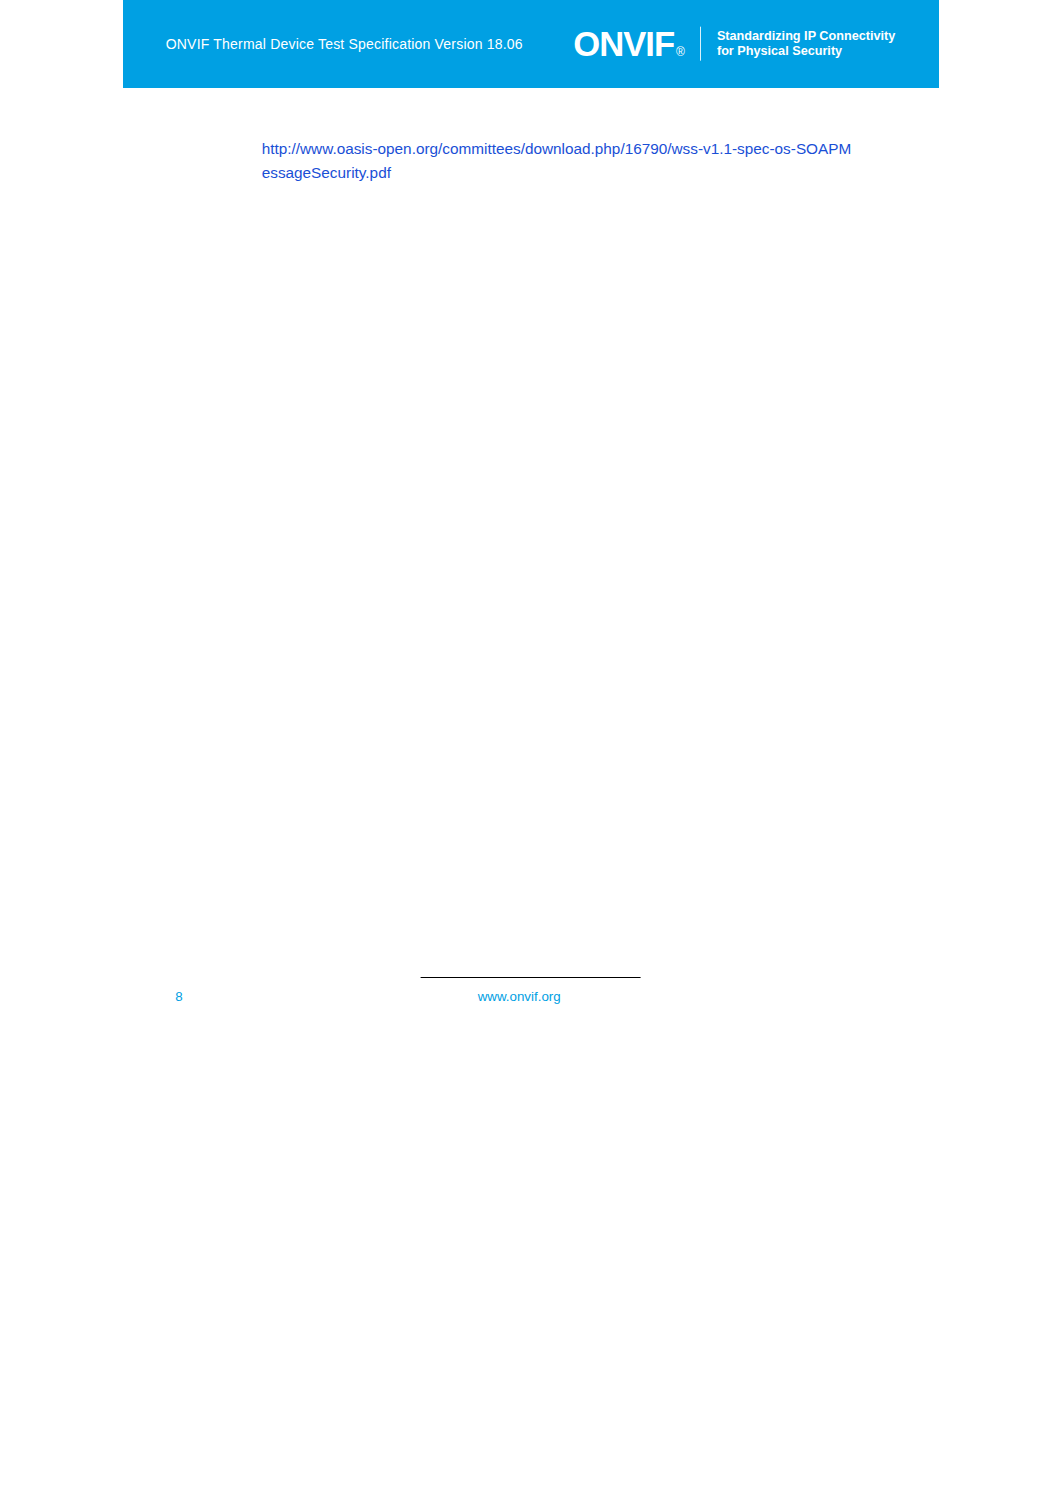ONVIF Thermal Device Test Specification Version 18.06
ONVIF®
Standardizing IP Connectivity
for Physical Security
http://www.oasis-open.org/committees/download.php/16790/wss-v1.1-spec-os-SOAPMessageSecurity.pdf
8
www.onvif.org